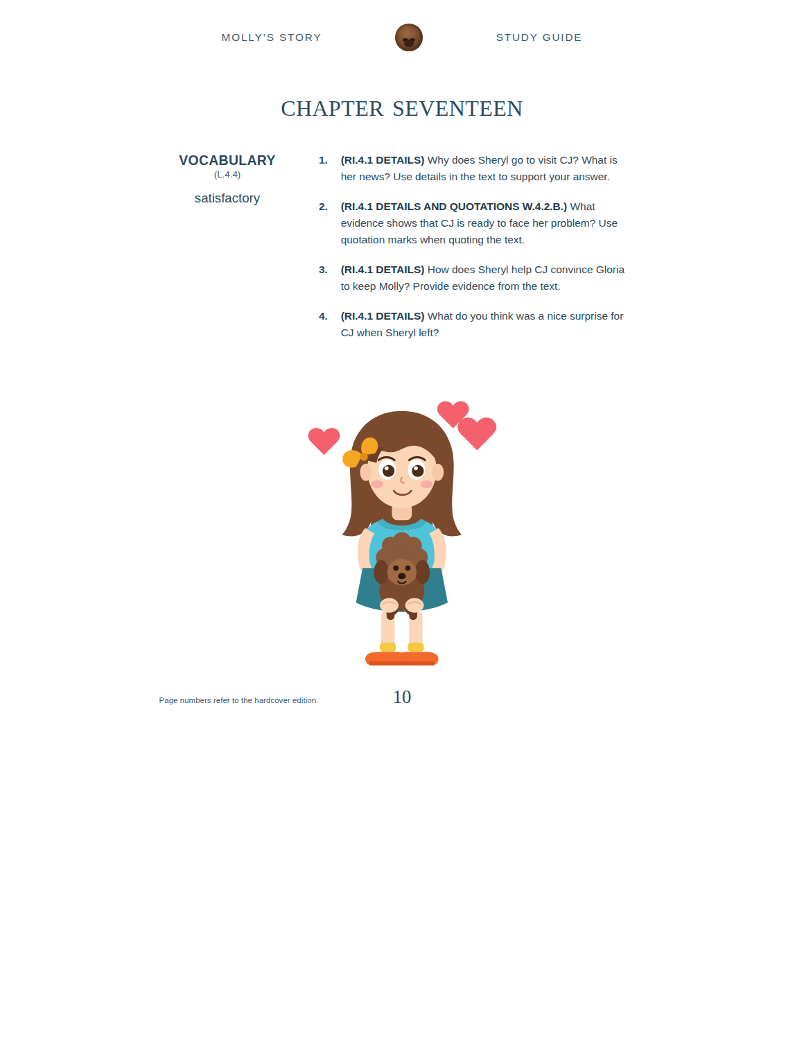MOLLY’S STORY STUDY GUIDE
Chapter Seventeen
VOCABULARY
(L.4.4)
satisfactory
(RI.4.1 DETAILS) Why does Sheryl go to visit CJ? What is her news? Use details in the text to support your answer.
(RI.4.1 DETAILS AND QUOTATIONS W.4.2.B.) What evidence shows that CJ is ready to face her problem? Use quotation marks when quoting the text.
(RI.4.1 DETAILS) How does Sheryl help CJ convince Gloria to keep Molly? Provide evidence from the text.
(RI.4.1 DETAILS) What do you think was a nice surprise for CJ when Sheryl left?
Page numbers refer to the hardcover edition. 10